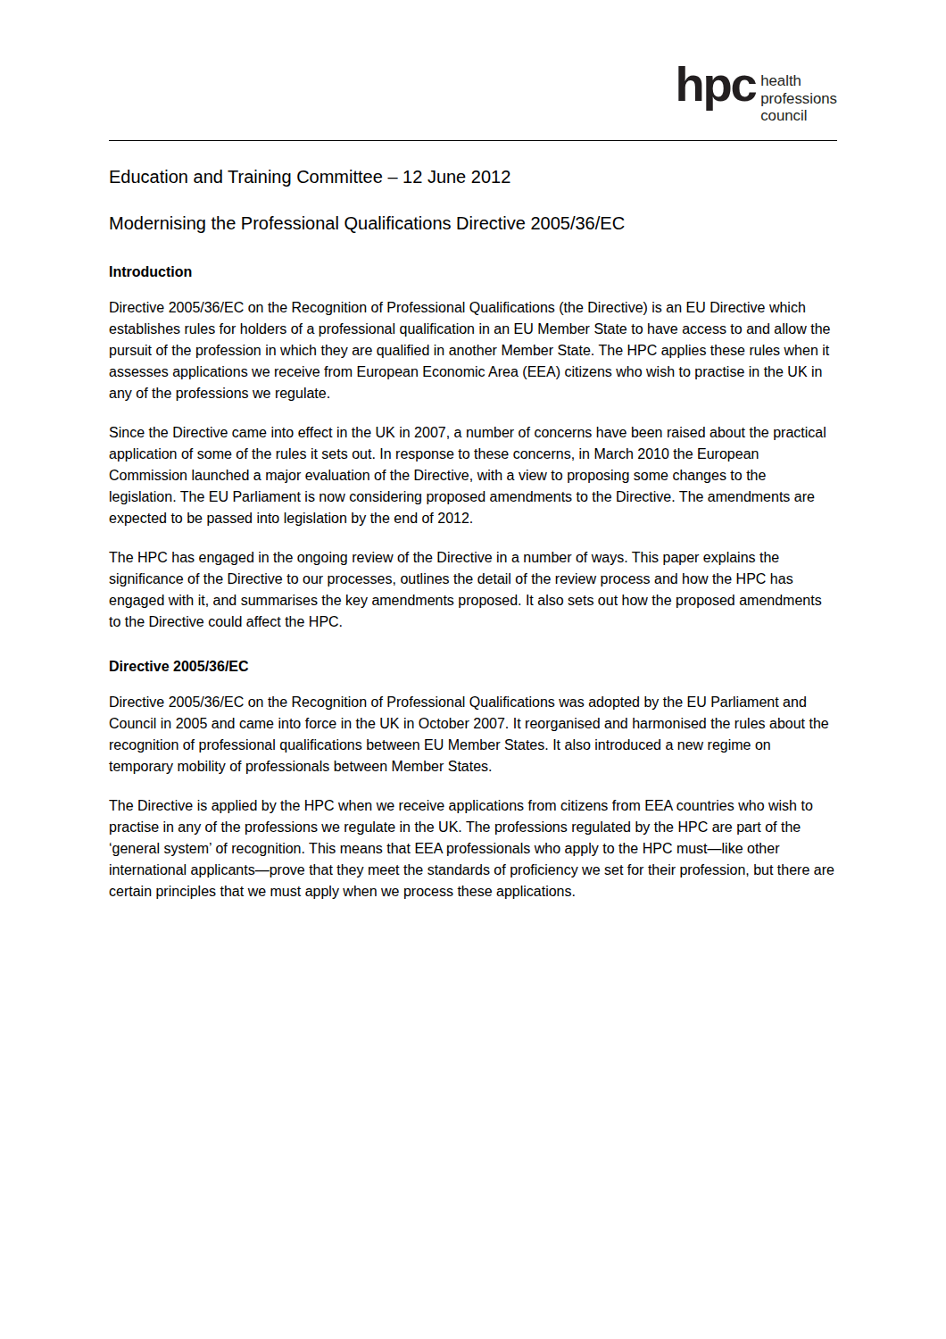hpc health
professions
council
Education and Training Committee – 12 June 2012
Modernising the Professional Qualifications Directive 2005/36/EC
Introduction
Directive 2005/36/EC on the Recognition of Professional Qualifications (the Directive) is an EU Directive which establishes rules for holders of a professional qualification in an EU Member State to have access to and allow the pursuit of the profession in which they are qualified in another Member State. The HPC applies these rules when it assesses applications we receive from European Economic Area (EEA) citizens who wish to practise in the UK in any of the professions we regulate.
Since the Directive came into effect in the UK in 2007, a number of concerns have been raised about the practical application of some of the rules it sets out. In response to these concerns, in March 2010 the European Commission launched a major evaluation of the Directive, with a view to proposing some changes to the legislation. The EU Parliament is now considering proposed amendments to the Directive. The amendments are expected to be passed into legislation by the end of 2012.
The HPC has engaged in the ongoing review of the Directive in a number of ways. This paper explains the significance of the Directive to our processes, outlines the detail of the review process and how the HPC has engaged with it, and summarises the key amendments proposed. It also sets out how the proposed amendments to the Directive could affect the HPC.
Directive 2005/36/EC
Directive 2005/36/EC on the Recognition of Professional Qualifications was adopted by the EU Parliament and Council in 2005 and came into force in the UK in October 2007. It reorganised and harmonised the rules about the recognition of professional qualifications between EU Member States. It also introduced a new regime on temporary mobility of professionals between Member States.
The Directive is applied by the HPC when we receive applications from citizens from EEA countries who wish to practise in any of the professions we regulate in the UK. The professions regulated by the HPC are part of the ‘general system’ of recognition. This means that EEA professionals who apply to the HPC must—like other international applicants—prove that they meet the standards of proficiency we set for their profession, but there are certain principles that we must apply when we process these applications.